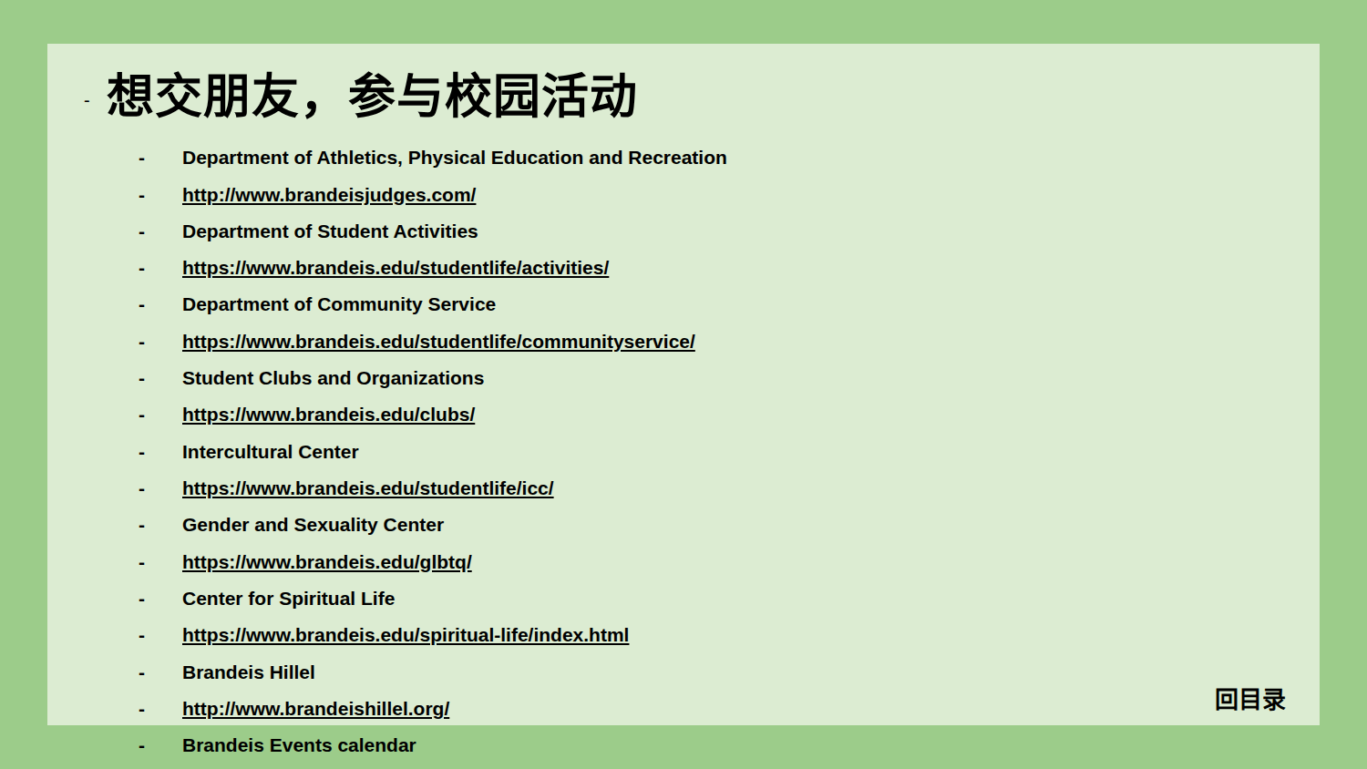-
想交朋友，参与校园活动
-Department of Athletics, Physical Education and Recreation
-http://www.brandeisjudges.com/
-Department of Student Activities
-https://www.brandeis.edu/studentlife/activities/
-Department of Community Service
-https://www.brandeis.edu/studentlife/communityservice/
-Student Clubs and Organizations
-https://www.brandeis.edu/clubs/
-Intercultural Center
-https://www.brandeis.edu/studentlife/icc/
-Gender and Sexuality Center
-https://www.brandeis.edu/glbtq/
-Center for Spiritual Life
-https://www.brandeis.edu/spiritual-life/index.html
-Brandeis Hillel
-http://www.brandeishillel.org/
-Brandeis Events calendar
回目录